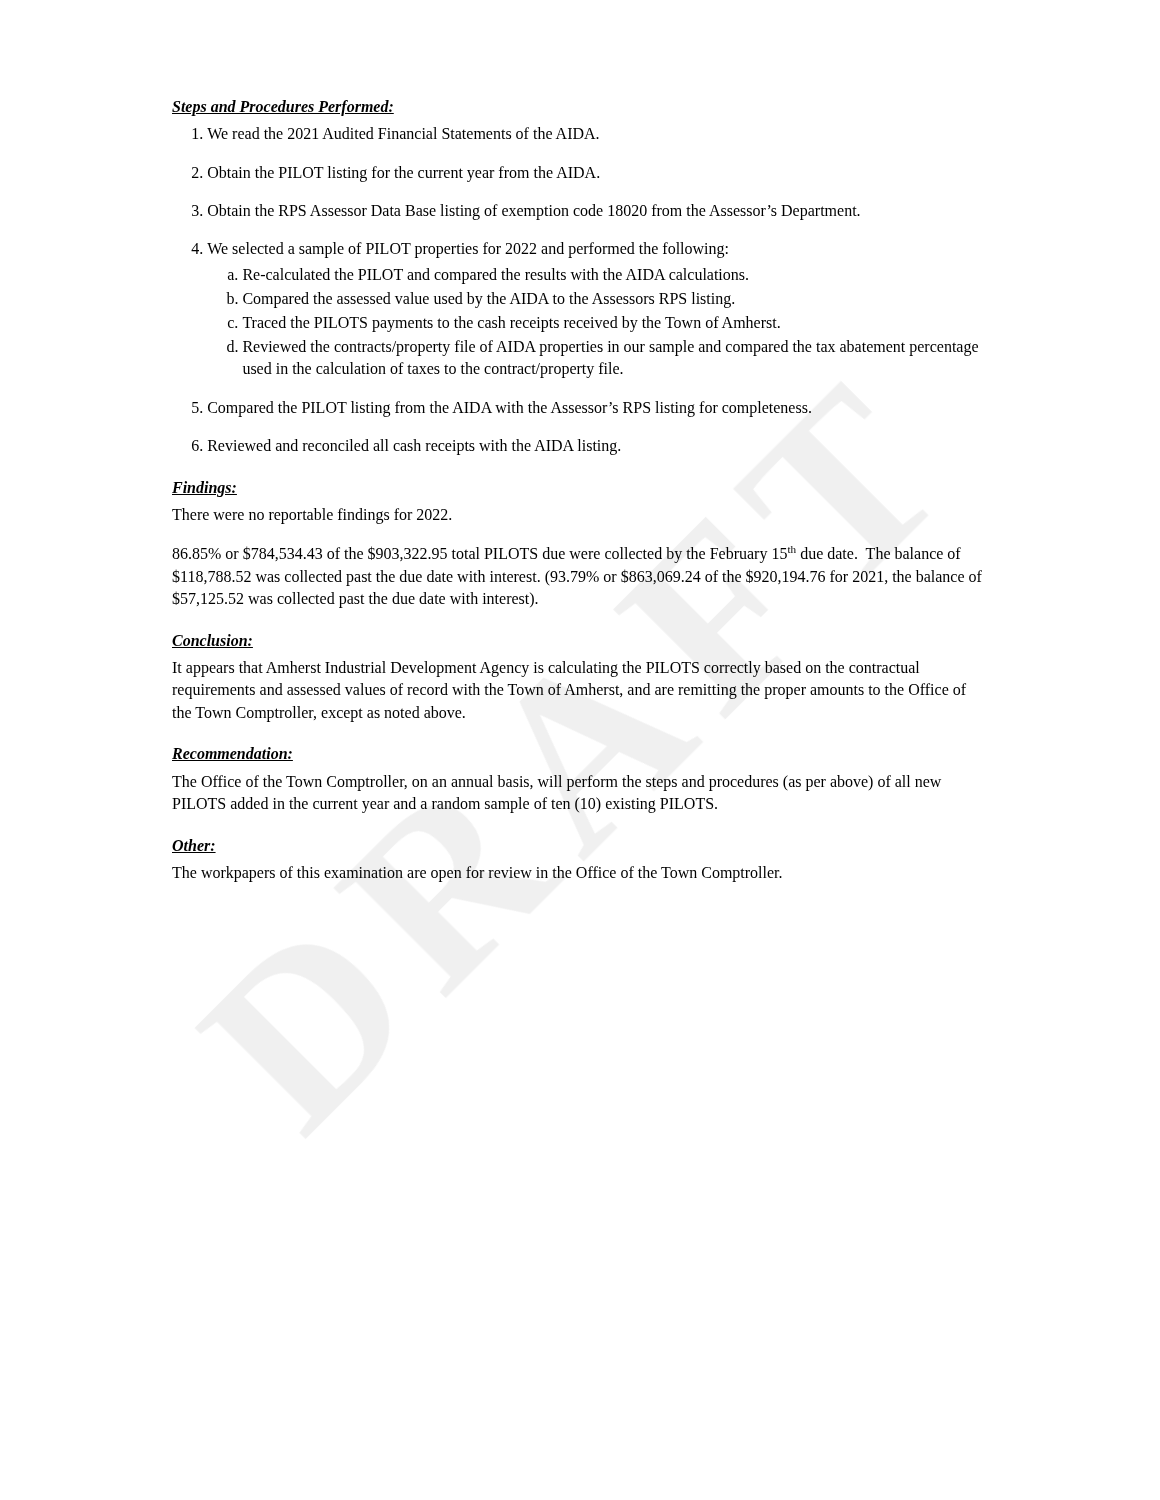DRAFT
Steps and Procedures Performed:
We read the 2021 Audited Financial Statements of the AIDA.
Obtain the PILOT listing for the current year from the AIDA.
Obtain the RPS Assessor Data Base listing of exemption code 18020 from the Assessor’s Department.
We selected a sample of PILOT properties for 2022 and performed the following:
Re-calculated the PILOT and compared the results with the AIDA calculations.
Compared the assessed value used by the AIDA to the Assessors RPS listing.
Traced the PILOTS payments to the cash receipts received by the Town of Amherst.
Reviewed the contracts/property file of AIDA properties in our sample and compared the tax abatement percentage used in the calculation of taxes to the contract/property file.
Compared the PILOT listing from the AIDA with the Assessor’s RPS listing for completeness.
Reviewed and reconciled all cash receipts with the AIDA listing.
Findings:
There were no reportable findings for 2022.
86.85% or $784,534.43 of the $903,322.95 total PILOTS due were collected by the February 15th due date. The balance of $118,788.52 was collected past the due date with interest. (93.79% or $863,069.24 of the $920,194.76 for 2021, the balance of $57,125.52 was collected past the due date with interest).
Conclusion:
It appears that Amherst Industrial Development Agency is calculating the PILOTS correctly based on the contractual requirements and assessed values of record with the Town of Amherst, and are remitting the proper amounts to the Office of the Town Comptroller, except as noted above.
Recommendation:
The Office of the Town Comptroller, on an annual basis, will perform the steps and procedures (as per above) of all new PILOTS added in the current year and a random sample of ten (10) existing PILOTS.
Other:
The workpapers of this examination are open for review in the Office of the Town Comptroller.